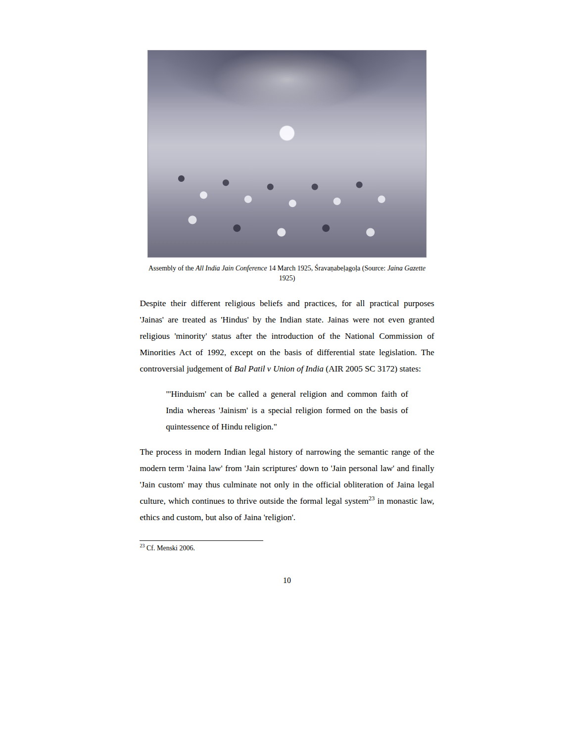Assembly of the All India Jain Conference 14 March 1925, Śravaṇabeḷagoḷa (Source: Jaina Gazette 1925)
Despite their different religious beliefs and practices, for all practical purposes 'Jainas' are treated as 'Hindus' by the Indian state. Jainas were not even granted religious 'minority' status after the introduction of the National Commission of Minorities Act of 1992, except on the basis of differential state legislation. The controversial judgement of Bal Patil v Union of India (AIR 2005 SC 3172) states:
"'Hinduism' can be called a general religion and common faith of India whereas 'Jainism' is a special religion formed on the basis of quintessence of Hindu religion."
The process in modern Indian legal history of narrowing the semantic range of the modern term 'Jaina law' from 'Jain scriptures' down to 'Jain personal law' and finally 'Jain custom' may thus culminate not only in the official obliteration of Jaina legal culture, which continues to thrive outside the formal legal system23 in monastic law, ethics and custom, but also of Jaina 'religion'.
23 Cf. Menski 2006.
10